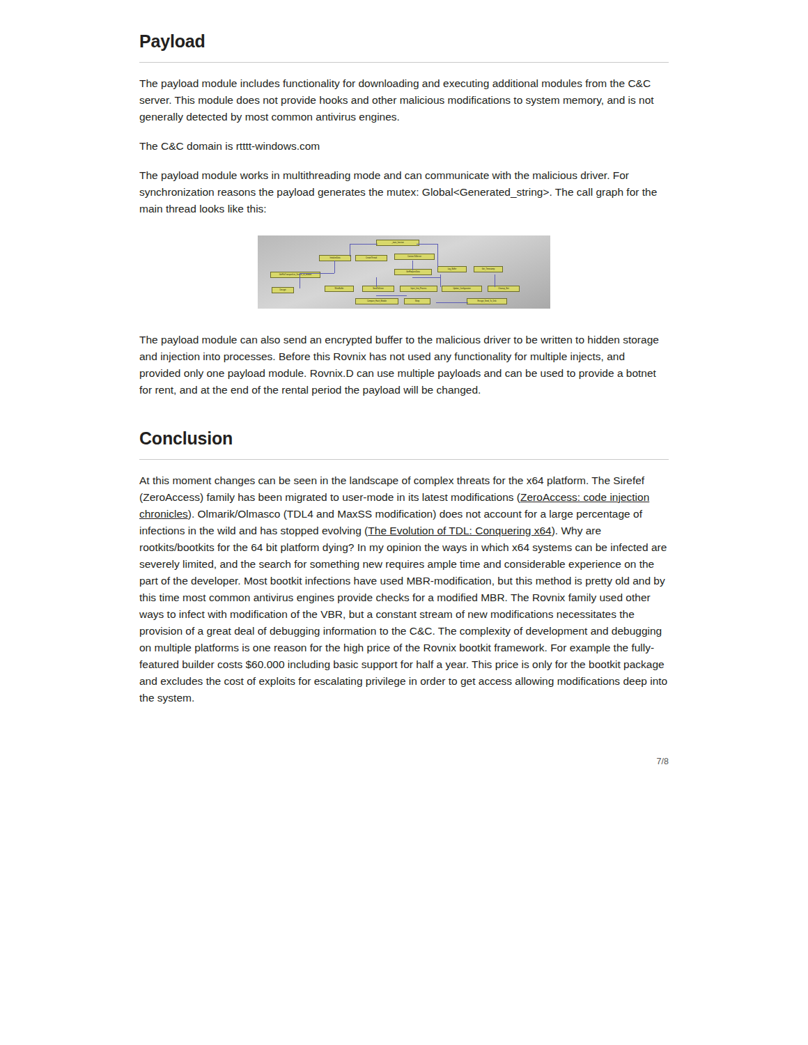Payload
The payload module includes functionality for downloading and executing additional modules from the C&C server. This module does not provide hooks and other malicious modifications to system memory, and is not generally detected by most common antivirus engines.
The C&C domain is rtttt-windows.com
The payload module works in multithreading mode and can communicate with the malicious driver. For synchronization reasons the payload generates the mutex: Global<Generated_string>. The call graph for the main thread looks like this:
_main_function InitializeData CreateThread ConnectToServer GetFileTransportList_Search_of_Module GetRequestData Log_Buffer Get_Timestamp Decrypt WriteBuffer SendToDriver Inject_Into_Process Update_Configuration Cleanup_Exit Compare_Hash_Module Sleep Encrypt_Send_To_Disk
The payload module can also send an encrypted buffer to the malicious driver to be written to hidden storage and injection into processes. Before this Rovnix has not used any functionality for multiple injects, and provided only one payload module. Rovnix.D can use multiple payloads and can be used to provide a botnet for rent, and at the end of the rental period the payload will be changed.
Conclusion
At this moment changes can be seen in the landscape of complex threats for the x64 platform. The Sirefef (ZeroAccess) family has been migrated to user-mode in its latest modifications (ZeroAccess: code injection chronicles). Olmarik/Olmasco (TDL4 and MaxSS modification) does not account for a large percentage of infections in the wild and has stopped evolving (The Evolution of TDL: Conquering x64). Why are rootkits/bootkits for the 64 bit platform dying? In my opinion the ways in which x64 systems can be infected are severely limited, and the search for something new requires ample time and considerable experience on the part of the developer. Most bootkit infections have used MBR-modification, but this method is pretty old and by this time most common antivirus engines provide checks for a modified MBR. The Rovnix family used other ways to infect with modification of the VBR, but a constant stream of new modifications necessitates the provision of a great deal of debugging information to the C&C. The complexity of development and debugging on multiple platforms is one reason for the high price of the Rovnix bootkit framework. For example the fully-featured builder costs $60.000 including basic support for half a year. This price is only for the bootkit package and excludes the cost of exploits for escalating privilege in order to get access allowing modifications deep into the system.
7/8